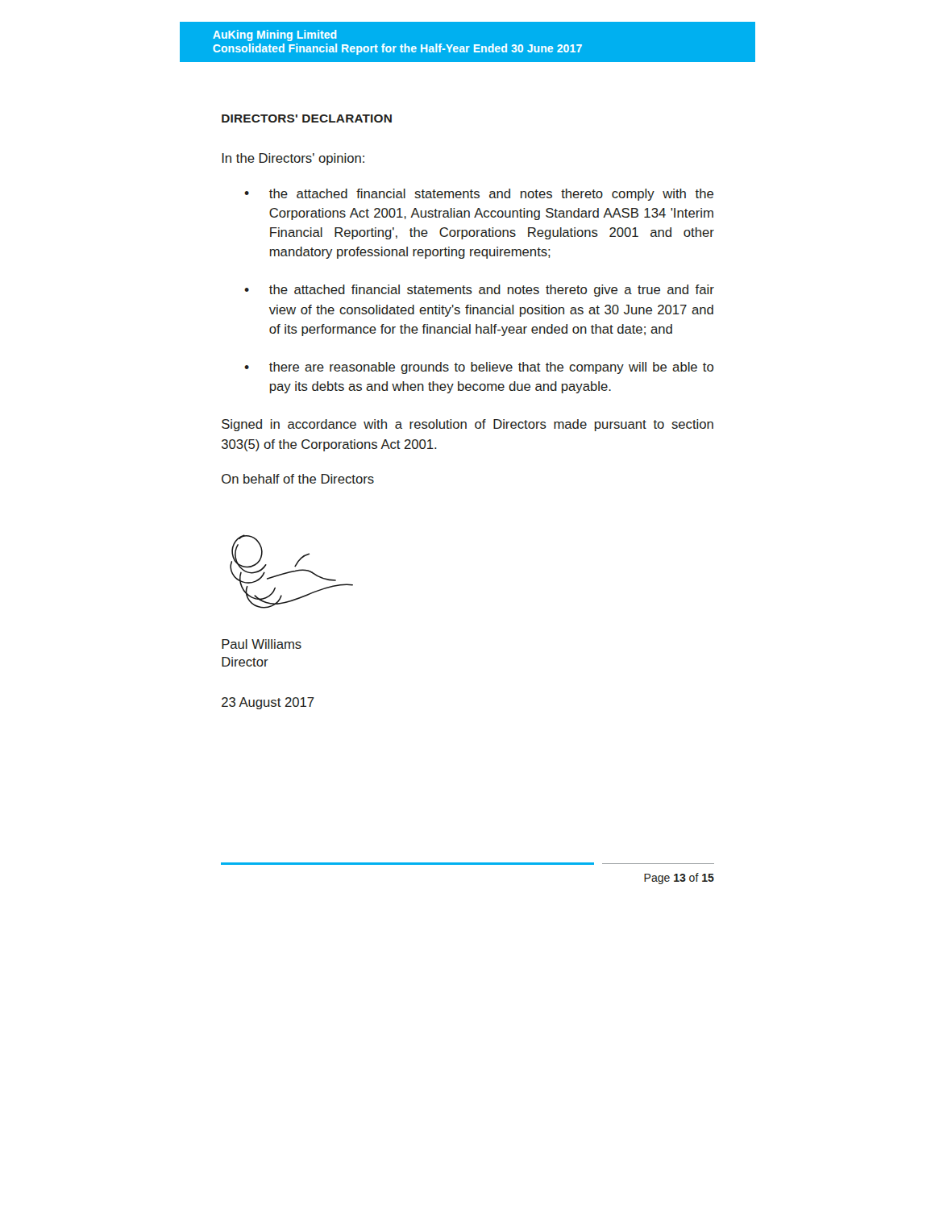AuKing Mining Limited
Consolidated Financial Report for the Half-Year Ended 30 June 2017
DIRECTORS' DECLARATION
In the Directors' opinion:
the attached financial statements and notes thereto comply with the Corporations Act 2001, Australian Accounting Standard AASB 134 'Interim Financial Reporting', the Corporations Regulations 2001 and other mandatory professional reporting requirements;
the attached financial statements and notes thereto give a true and fair view of the consolidated entity's financial position as at 30 June 2017 and of its performance for the financial half-year ended on that date; and
there are reasonable grounds to believe that the company will be able to pay its debts as and when they become due and payable.
Signed in accordance with a resolution of Directors made pursuant to section 303(5) of the Corporations Act 2001.
On behalf of the Directors
Paul Williams
Director
23 August 2017
Page 13 of 15